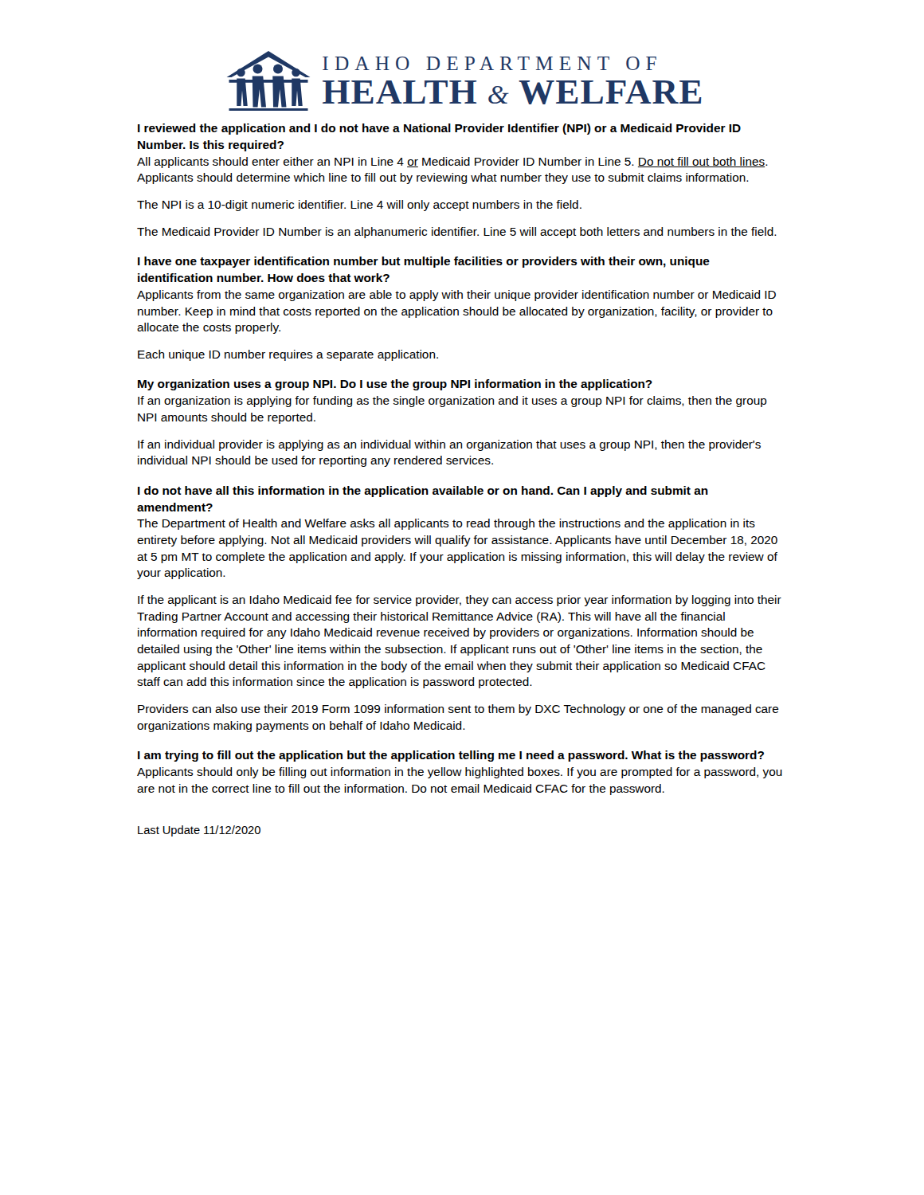IDAHO DEPARTMENT OF
HEALTH & WELFARE
I reviewed the application and I do not have a National Provider Identifier (NPI) or a Medicaid Provider ID Number. Is this required?
All applicants should enter either an NPI in Line 4 or Medicaid Provider ID Number in Line 5. Do not fill out both lines. Applicants should determine which line to fill out by reviewing what number they use to submit claims information.
The NPI is a 10-digit numeric identifier. Line 4 will only accept numbers in the field.
The Medicaid Provider ID Number is an alphanumeric identifier. Line 5 will accept both letters and numbers in the field.
I have one taxpayer identification number but multiple facilities or providers with their own, unique identification number. How does that work?
Applicants from the same organization are able to apply with their unique provider identification number or Medicaid ID number. Keep in mind that costs reported on the application should be allocated by organization, facility, or provider to allocate the costs properly.
Each unique ID number requires a separate application.
My organization uses a group NPI. Do I use the group NPI information in the application?
If an organization is applying for funding as the single organization and it uses a group NPI for claims, then the group NPI amounts should be reported.
If an individual provider is applying as an individual within an organization that uses a group NPI, then the provider's individual NPI should be used for reporting any rendered services.
I do not have all this information in the application available or on hand. Can I apply and submit an amendment?
The Department of Health and Welfare asks all applicants to read through the instructions and the application in its entirety before applying. Not all Medicaid providers will qualify for assistance. Applicants have until December 18, 2020 at 5 pm MT to complete the application and apply. If your application is missing information, this will delay the review of your application.
If the applicant is an Idaho Medicaid fee for service provider, they can access prior year information by logging into their Trading Partner Account and accessing their historical Remittance Advice (RA). This will have all the financial information required for any Idaho Medicaid revenue received by providers or organizations. Information should be detailed using the 'Other' line items within the subsection. If applicant runs out of 'Other' line items in the section, the applicant should detail this information in the body of the email when they submit their application so Medicaid CFAC staff can add this information since the application is password protected.
Providers can also use their 2019 Form 1099 information sent to them by DXC Technology or one of the managed care organizations making payments on behalf of Idaho Medicaid.
I am trying to fill out the application but the application telling me I need a password. What is the password?
Applicants should only be filling out information in the yellow highlighted boxes. If you are prompted for a password, you are not in the correct line to fill out the information. Do not email Medicaid CFAC for the password.
Last Update 11/12/2020